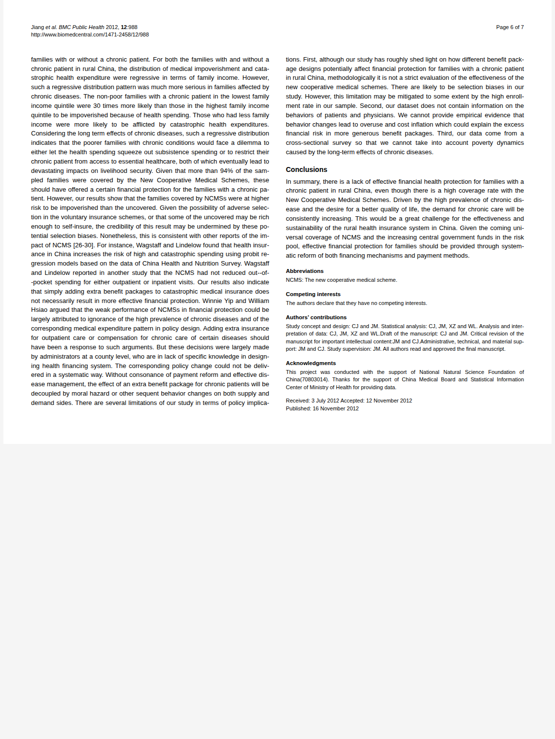Jiang et al. BMC Public Health 2012, 12:988 http://www.biomedcentral.com/1471-2458/12/988
Page 6 of 7
families with or without a chronic patient. For both the families with and without a chronic patient in rural China, the distribution of medical impoverishment and catastrophic health expenditure were regressive in terms of family income. However, such a regressive distribution pattern was much more serious in families affected by chronic diseases. The non-poor families with a chronic patient in the lowest family income quintile were 30 times more likely than those in the highest family income quintile to be impoverished because of health spending. Those who had less family income were more likely to be afflicted by catastrophic health expenditures. Considering the long term effects of chronic diseases, such a regressive distribution indicates that the poorer families with chronic conditions would face a dilemma to either let the health spending squeeze out subsistence spending or to restrict their chronic patient from access to essential healthcare, both of which eventually lead to devastating impacts on livelihood security. Given that more than 94% of the sampled families were covered by the New Cooperative Medical Schemes, these should have offered a certain financial protection for the families with a chronic patient. However, our results show that the families covered by NCMSs were at higher risk to be impoverished than the uncovered. Given the possibility of adverse selection in the voluntary insurance schemes, or that some of the uncovered may be rich enough to self-insure, the credibility of this result may be undermined by these potential selection biases. Nonetheless, this is consistent with other reports of the impact of NCMS [26-30]. For instance, Wagstaff and Lindelow found that health insurance in China increases the risk of high and catastrophic spending using probit regression models based on the data of China Health and Nutrition Survey. Wagstaff and Lindelow reported in another study that the NCMS had not reduced out-‑of-‑pocket spending for either outpatient or inpatient visits. Our results also indicate that simply adding extra benefit packages to catastrophic medical insurance does not necessarily result in more effective financial protection. Winnie Yip and William Hsiao argued that the weak performance of NCMSs in financial protection could be largely attributed to ignorance of the high prevalence of chronic diseases and of the corresponding medical expenditure pattern in policy design. Adding extra insurance for outpatient care or compensation for chronic care of certain diseases should have been a response to such arguments. But these decisions were largely made by administrators at a county level, who are in lack of specific knowledge in designing health financing system. The corresponding policy change could not be delivered in a systematic way. Without consonance of payment reform and effective disease management, the effect of an extra benefit package for chronic patients will be decoupled by moral hazard or other sequent behavior changes on both supply and demand sides. There are several limitations of our study in terms of policy implications. First, although our study has roughly shed light on how different benefit package designs potentially affect financial protection for families with a chronic patient in rural China, methodologically it is not a strict evaluation of the effectiveness of the new cooperative medical schemes. There are likely to be selection biases in our study. However, this limitation may be mitigated to some extent by the high enrollment rate in our sample. Second, our dataset does not contain information on the behaviors of patients and physicians. We cannot provide empirical evidence that behavior changes lead to overuse and cost inflation which could explain the excess financial risk in more generous benefit packages. Third, our data come from a cross-sectional survey so that we cannot take into account poverty dynamics caused by the long-term effects of chronic diseases.
Conclusions
In summary, there is a lack of effective financial health protection for families with a chronic patient in rural China, even though there is a high coverage rate with the New Cooperative Medical Schemes. Driven by the high prevalence of chronic disease and the desire for a better quality of life, the demand for chronic care will be consistently increasing. This would be a great challenge for the effectiveness and sustainability of the rural health insurance system in China. Given the coming universal coverage of NCMS and the increasing central government funds in the risk pool, effective financial protection for families should be provided through systematic reform of both financing mechanisms and payment methods.
Abbreviations
NCMS: The new cooperative medical scheme.
Competing interests
The authors declare that they have no competing interests.
Authors’ contributions
Study concept and design: CJ and JM. Statistical analysis: CJ, JM, XZ and WL. Analysis and interpretation of data: CJ, JM, XZ and WL.Draft of the manuscript: CJ and JM. Critical revision of the manuscript for important intellectual content:JM and CJ.Administrative, technical, and material support: JM and CJ. Study supervision: JM. All authors read and approved the final manuscript.
Acknowledgments
This project was conducted with the support of National Natural Science Foundation of China(70803014). Thanks for the support of China Medical Board and Statistical Information Center of Ministry of Health for providing data.
Received: 3 July 2012 Accepted: 12 November 2012
Published: 16 November 2012